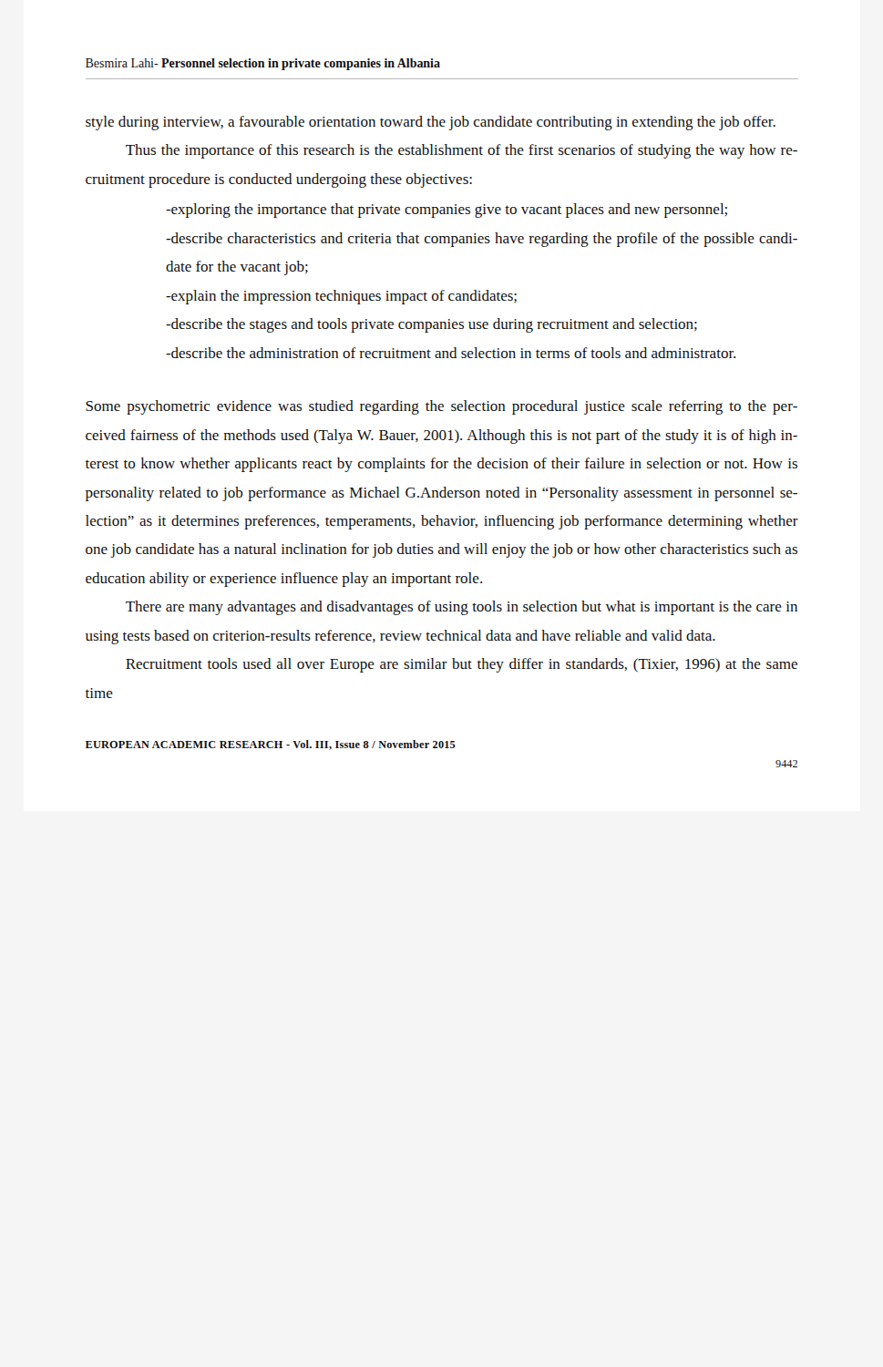Besmira Lahi- Personnel selection in private companies in Albania
style during interview, a favourable orientation toward the job candidate contributing in extending the job offer.
Thus the importance of this research is the establishment of the first scenarios of studying the way how recruitment procedure is conducted undergoing these objectives:
-exploring the importance that private companies give to vacant places and new personnel;
-describe characteristics and criteria that companies have regarding the profile of the possible candidate for the vacant job;
-explain the impression techniques impact of candidates;
-describe the stages and tools private companies use during recruitment and selection;
-describe the administration of recruitment and selection in terms of tools and administrator.
Some psychometric evidence was studied regarding the selection procedural justice scale referring to the perceived fairness of the methods used (Talya W. Bauer, 2001). Although this is not part of the study it is of high interest to know whether applicants react by complaints for the decision of their failure in selection or not. How is personality related to job performance as Michael G.Anderson noted in “Personality assessment in personnel selection” as it determines preferences, temperaments, behavior, influencing job performance determining whether one job candidate has a natural inclination for job duties and will enjoy the job or how other characteristics such as education ability or experience influence play an important role.
There are many advantages and disadvantages of using tools in selection but what is important is the care in using tests based on criterion-results reference, review technical data and have reliable and valid data.
Recruitment tools used all over Europe are similar but they differ in standards, (Tixier, 1996) at the same time
EUROPEAN ACADEMIC RESEARCH - Vol. III, Issue 8 / November 2015
9442